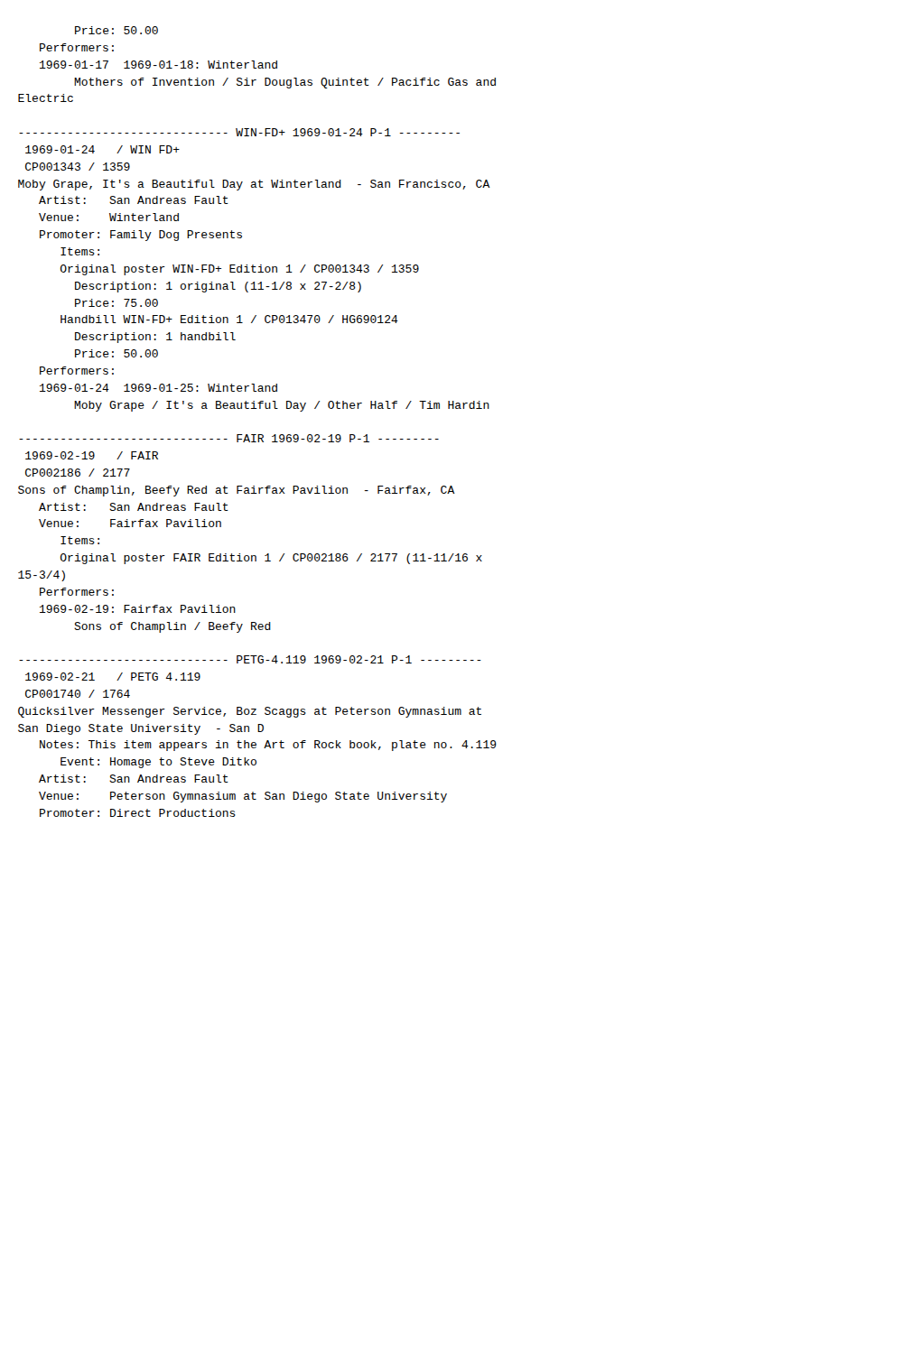Price: 50.00
   Performers:
   1969-01-17  1969-01-18: Winterland
        Mothers of Invention / Sir Douglas Quintet / Pacific Gas and 
Electric

------------------------------ WIN-FD+ 1969-01-24 P-1 ---------
 1969-01-24   / WIN FD+
 CP001343 / 1359
Moby Grape, It's a Beautiful Day at Winterland  - San Francisco, CA
   Artist:   San Andreas Fault
   Venue:    Winterland
   Promoter: Family Dog Presents
      Items:
      Original poster WIN-FD+ Edition 1 / CP001343 / 1359
        Description: 1 original (11-1/8 x 27-2/8)
        Price: 75.00
      Handbill WIN-FD+ Edition 1 / CP013470 / HG690124
        Description: 1 handbill
        Price: 50.00
   Performers:
   1969-01-24  1969-01-25: Winterland
        Moby Grape / It's a Beautiful Day / Other Half / Tim Hardin

------------------------------ FAIR 1969-02-19 P-1 ---------
 1969-02-19   / FAIR
 CP002186 / 2177
Sons of Champlin, Beefy Red at Fairfax Pavilion  - Fairfax, CA
   Artist:   San Andreas Fault
   Venue:    Fairfax Pavilion
      Items:
      Original poster FAIR Edition 1 / CP002186 / 2177 (11-11/16 x 
15-3/4)
   Performers:
   1969-02-19: Fairfax Pavilion
        Sons of Champlin / Beefy Red

------------------------------ PETG-4.119 1969-02-21 P-1 ---------
 1969-02-21   / PETG 4.119
 CP001740 / 1764
Quicksilver Messenger Service, Boz Scaggs at Peterson Gymnasium at 
San Diego State University  - San D
   Notes: This item appears in the Art of Rock book, plate no. 4.119
      Event: Homage to Steve Ditko
   Artist:   San Andreas Fault
   Venue:    Peterson Gymnasium at San Diego State University
   Promoter: Direct Productions